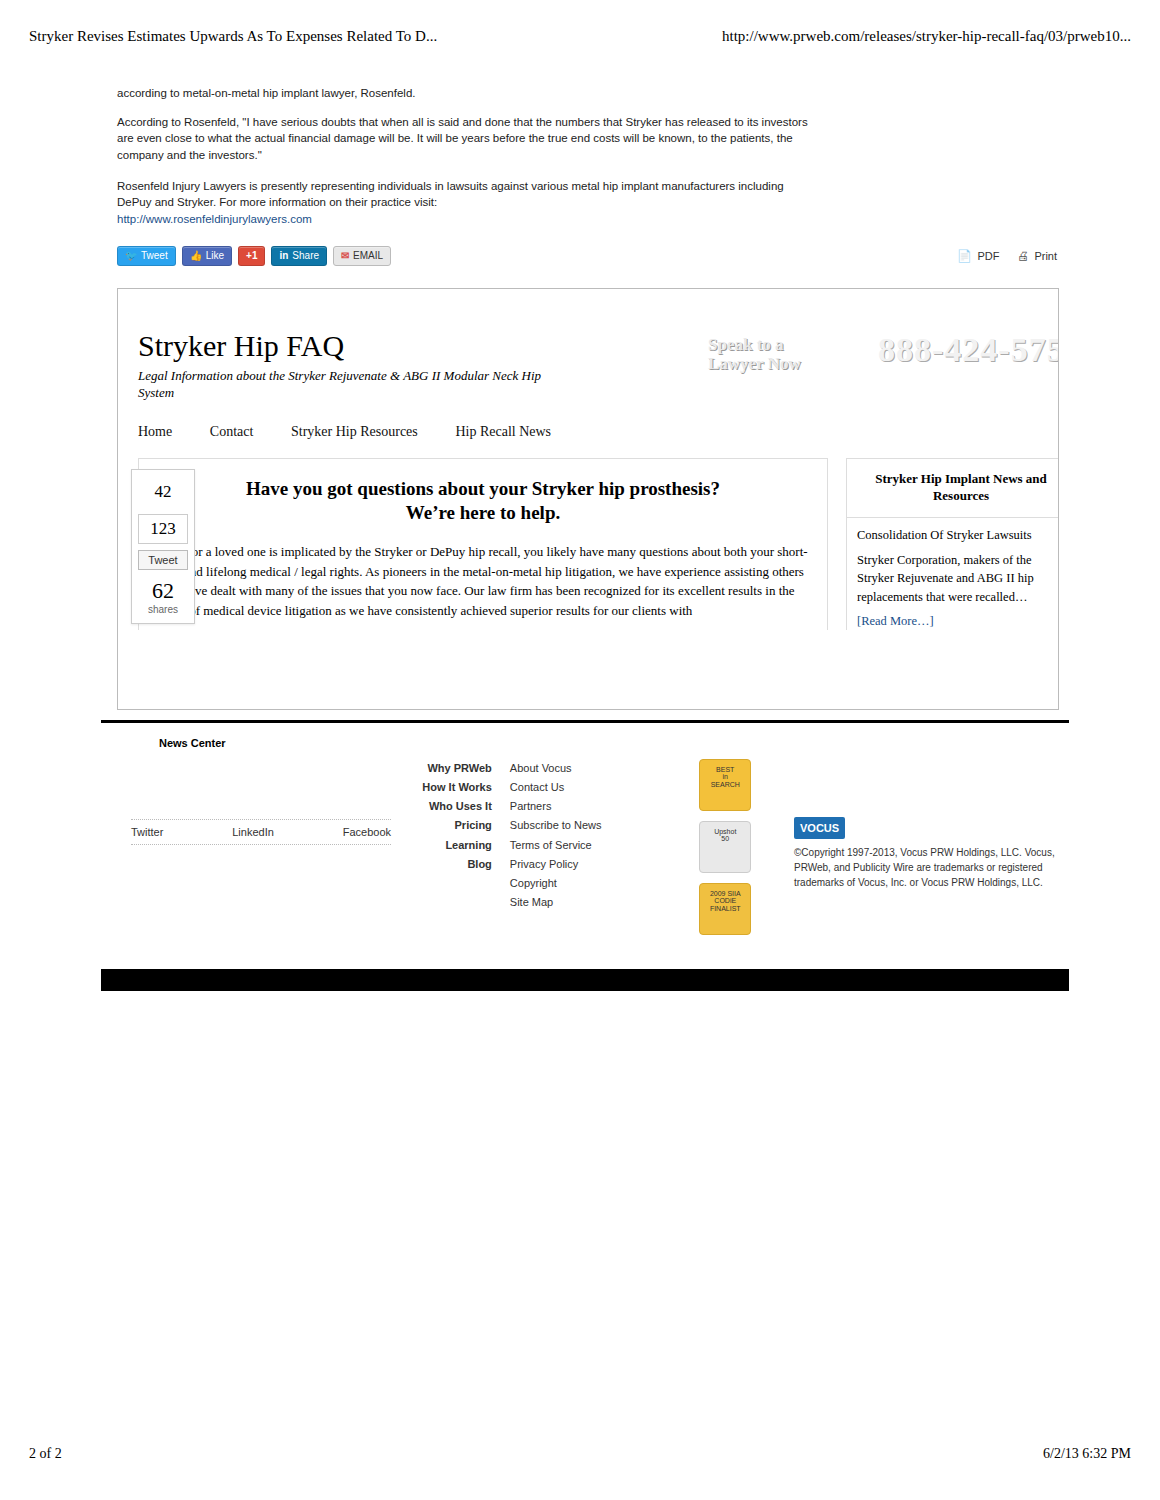Stryker Revises Estimates Upwards As To Expenses Related To D...
http://www.prweb.com/releases/stryker-hip-recall-faq/03/prweb10...
according to metal-on-metal hip implant lawyer, Rosenfeld.
According to Rosenfeld, "I have serious doubts that when all is said and done that the numbers that Stryker has released to its investors are even close to what the actual financial damage will be. It will be years before the true end costs will be known, to the patients, the company and the investors."
Rosenfeld Injury Lawyers is presently representing individuals in lawsuits against various metal hip implant manufacturers including DePuy and Stryker. For more information on their practice visit:
http://www.rosenfeldinjurylawyers.com
🐦 Tweet 👍 Like +1 in Share ✉ EMAIL
📄 PDF 🖨 Print
Speak to a
Lawyer Now
888-424-5757
Stryker Hip FAQ
Legal Information about the Stryker Rejuvenate & ABG II Modular Neck Hip System
Home Contact Stryker Hip Resources Hip Recall News
42
123
Tweet
62
shares
Have you got questions about your Stryker hip prosthesis?
We’re here to help.
If you or a loved one is implicated by the Stryker or DePuy hip recall, you likely have many questions about both your short-term and lifelong medical / legal rights. As pioneers in the metal-on-metal hip litigation, we have experience assisting others who have dealt with many of the issues that you now face. Our law firm has been recognized for its excellent results in the fields of medical device litigation as we have consistently achieved superior results for our clients with
Stryker Hip Implant News and Resources
Consolidation Of Stryker Lawsuits
Stryker Corporation, makers of the Stryker Rejuvenate and ABG II hip replacements that were recalled…
[Read More…]
News Center
Twitter LinkedIn Facebook
Why PRWeb
How It Works
Who Uses It
Pricing
Learning
Blog
About Vocus
Contact Us
Partners
Subscribe to News
Terms of Service
Privacy Policy
Copyright
Site Map
BEST
in
SEARCH
Upshot
50
2009 SIIA
CODiE
FINALIST
VOCUS
©Copyright 1997-2013, Vocus PRW Holdings, LLC. Vocus, PRWeb, and Publicity Wire are trademarks or registered trademarks of Vocus, Inc. or Vocus PRW Holdings, LLC.
2 of 2
6/2/13 6:32 PM